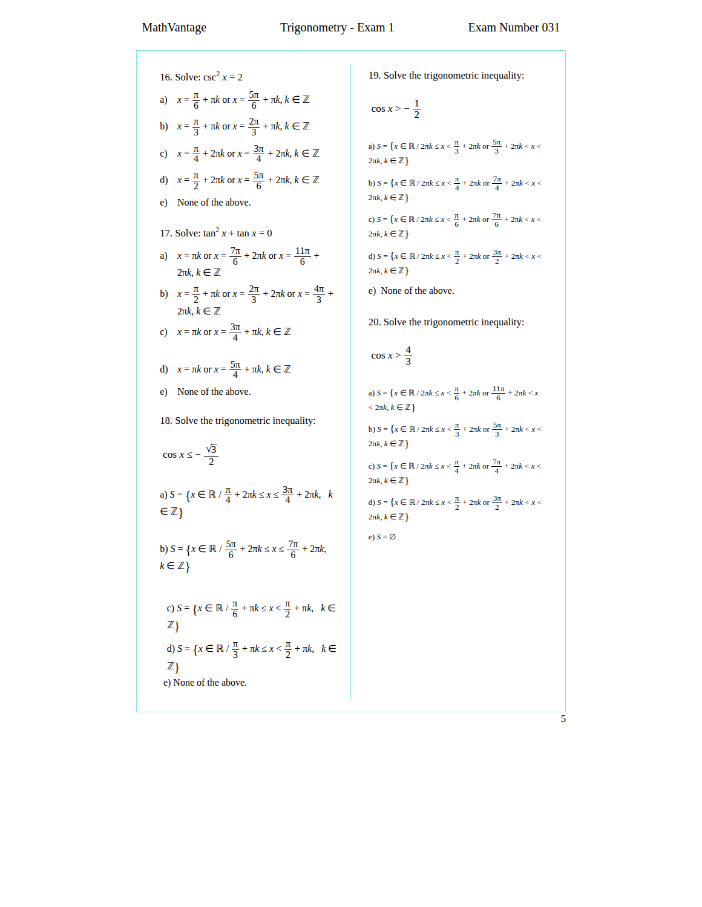MathVantage
Trigonometry - Exam 1
Exam Number 031
16. Solve: csc2 x = 2
a) x = π 6 + πk or x = 5π 6 + πk, k ∈ ℤ
b) x = π 3 + πk or x = 2π 3 + πk, k ∈ ℤ
c) x = π 4 + 2πk or x = 3π 4 + 2πk, k ∈ ℤ
d) x = π 2 + 2πk or x = 5π 6 + 2πk, k ∈ ℤ
e) None of the above.
17. Solve: tan2 x + tan x = 0
a) x = πk or x = 7π 6 + 2πk or x = 11π 6 + 2πk, k ∈ ℤ
b) x = π 2 + πk or x = 2π 3 + 2πk or x = 4π 3 + 2πk, k ∈ ℤ
c) x = πk or x = 3π 4 + πk, k ∈ ℤ
d) x = πk or x = 5π 4 + πk, k ∈ ℤ
e) None of the above.
18. Solve the trigonometric inequality:
cos x ≤ − 32
a) S = {x ∈ ℝ / π 4 + 2πk ≤ x ≤ 3π 4 + 2πk, k ∈ ℤ}
b) S = {x ∈ ℝ / 5π 6 + 2πk ≤ x ≤ 7π 6 + 2πk, k ∈ ℤ}
c) S = {x ∈ ℝ / π 6 + πk ≤ x < π 2 + πk, k ∈ ℤ}
d) S = {x ∈ ℝ / π 3 + πk ≤ x < π 2 + πk, k ∈ ℤ}
e) None of the above.
19. Solve the trigonometric inequality:
cos x > − 12
a) S = {x ∈ ℝ / 2πk ≤ x < π 3 + 2πk or 5π 3 + 2πk < x < 2πk, k ∈ ℤ}
b) S = {x ∈ ℝ / 2πk ≤ x < π 4 + 2πk or 7π 4 + 2πk < x < 2πk, k ∈ ℤ}
c) S = {x ∈ ℝ / 2πk ≤ x < π 6 + 2πk or 7π 6 + 2πk < x < 2πk, k ∈ ℤ}
d) S = {x ∈ ℝ / 2πk ≤ x < π 2 + 2πk or 3π 2 + 2πk < x < 2πk, k ∈ ℤ}
e) None of the above.
20. Solve the trigonometric inequality:
cos x > 43
a) S = {x ∈ ℝ / 2πk ≤ x < π 6 + 2πk or 11π 6 + 2πk < x < 2πk, k ∈ ℤ}
b) S = {x ∈ ℝ / 2πk ≤ x < π 3 + 2πk or 5π 3 + 2πk < x < 2πk, k ∈ ℤ}
c) S = {x ∈ ℝ / 2πk ≤ x < π 4 + 2πk or 7π 4 + 2πk < x < 2πk, k ∈ ℤ}
d) S = {x ∈ ℝ / 2πk ≤ x < π 2 + 2πk or 3π 2 + 2πk < x < 2πk, k ∈ ℤ}
e) S = ∅
5